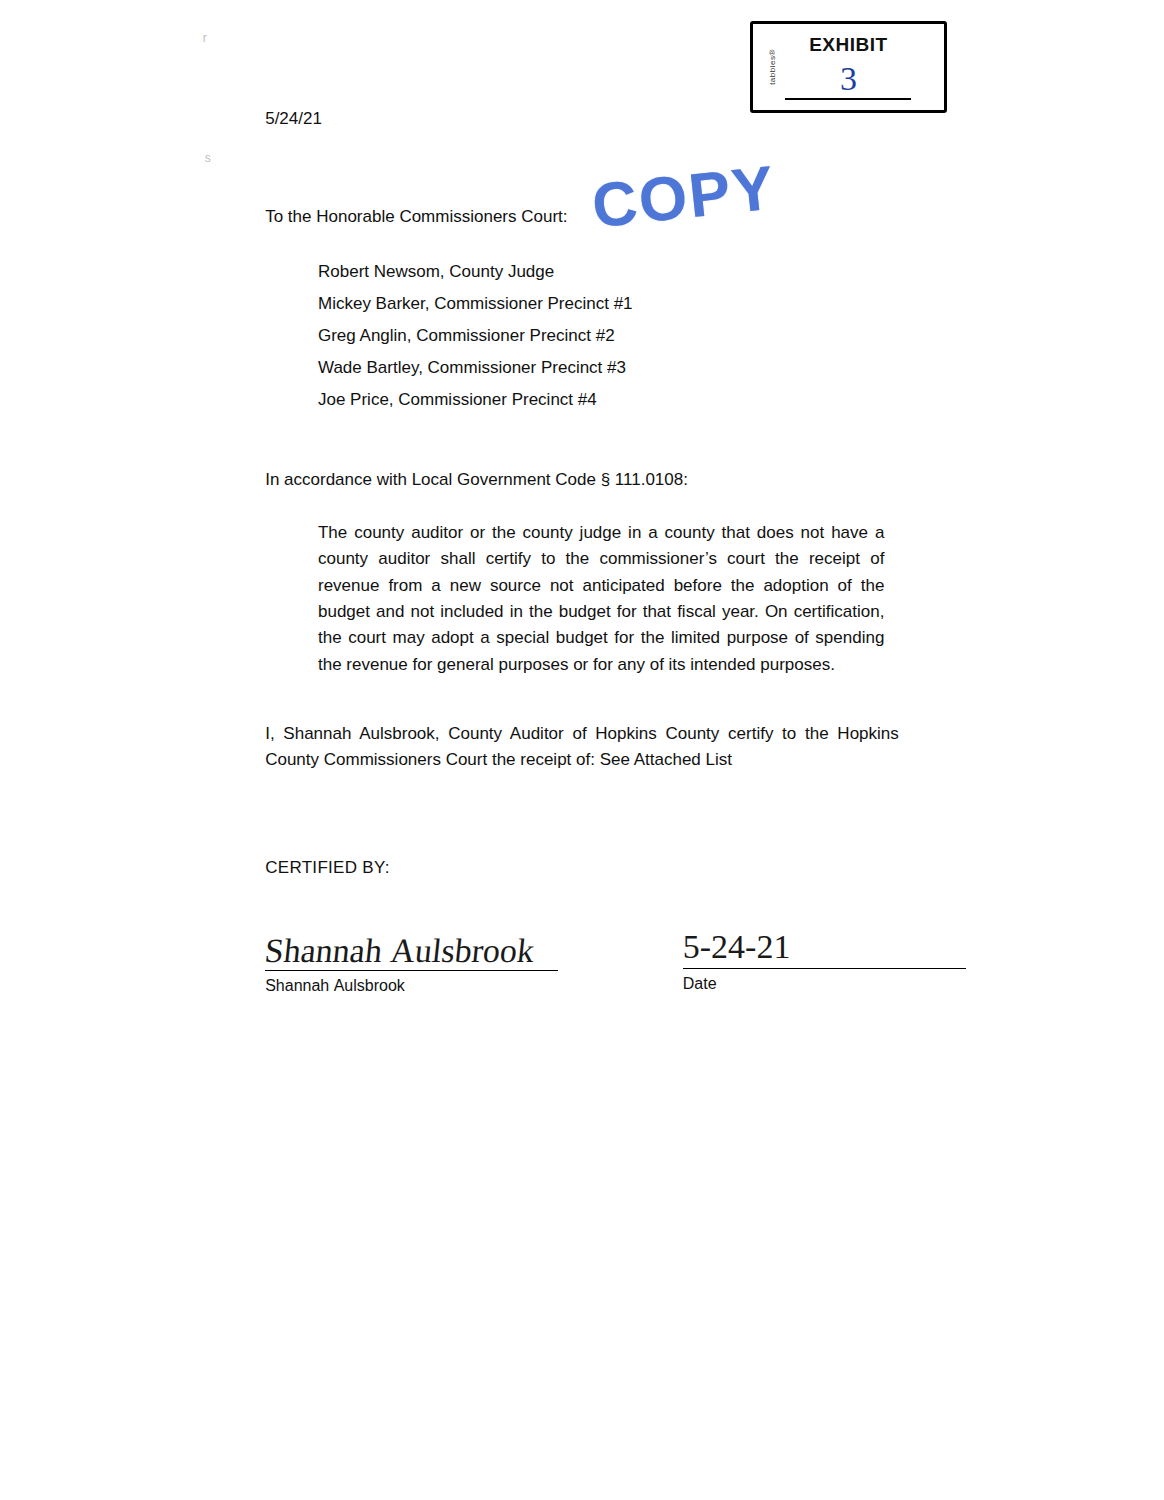r s
tabbies®
EXHIBIT
3
5/24/21
COPY
To the Honorable Commissioners Court:
Robert Newsom, County Judge
Mickey Barker, Commissioner Precinct #1
Greg Anglin, Commissioner Precinct #2
Wade Bartley, Commissioner Precinct #3
Joe Price, Commissioner Precinct #4
In accordance with Local Government Code § 111.0108:
The county auditor or the county judge in a county that does not have a county auditor shall certify to the commissioner’s court the receipt of revenue from a new source not anticipated before the adoption of the budget and not included in the budget for that fiscal year. On certification, the court may adopt a special budget for the limited purpose of spending the revenue for general purposes or for any of its intended purposes.
I, Shannah Aulsbrook, County Auditor of Hopkins County certify to the Hopkins County Commissioners Court the receipt of: See Attached List
CERTIFIED BY:
S​hannah Aulsbrook
Shannah Aulsbrook
5-24-21
Date